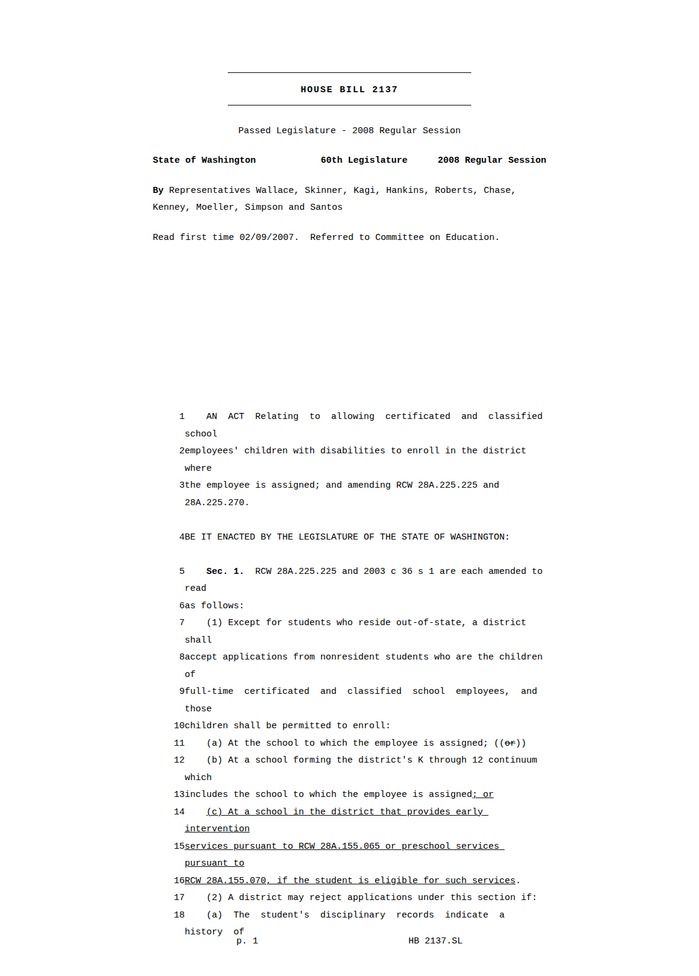HOUSE BILL 2137
Passed Legislature - 2008 Regular Session
State of Washington 60th Legislature 2008 Regular Session
By Representatives Wallace, Skinner, Kagi, Hankins, Roberts, Chase, Kenney, Moeller, Simpson and Santos
Read first time 02/09/2007. Referred to Committee on Education.
| 1 | AN ACT Relating to allowing certificated and classified school |
| 2 | employees' children with disabilities to enroll in the district where |
| 3 | the employee is assigned; and amending RCW 28A.225.225 and 28A.225.270. |
| 4 | BE IT ENACTED BY THE LEGISLATURE OF THE STATE OF WASHINGTON: |
| 5 | Sec. 1. RCW 28A.225.225 and 2003 c 36 s 1 are each amended to read |
| 6 | as follows: |
| 7 | (1) Except for students who reside out-of-state, a district shall |
| 8 | accept applications from nonresident students who are the children of |
| 9 | full-time certificated and classified school employees, and those |
| 10 | children shall be permitted to enroll: |
| 11 | (a) At the school to which the employee is assigned; (( or )) |
| 12 | (b) At a school forming the district's K through 12 continuum which |
| 13 | includes the school to which the employee is assigned ; or |
| 14 | (c) At a school in the district that provides early intervention |
| 15 | services pursuant to RCW 28A.155.065 or preschool services pursuant to |
| 16 | RCW 28A.155.070, if the student is eligible for such services . |
| 17 | (2) A district may reject applications under this section if: |
| 18 | (a) The student's disciplinary records indicate a history of |
p. 1 HB 2137.SL